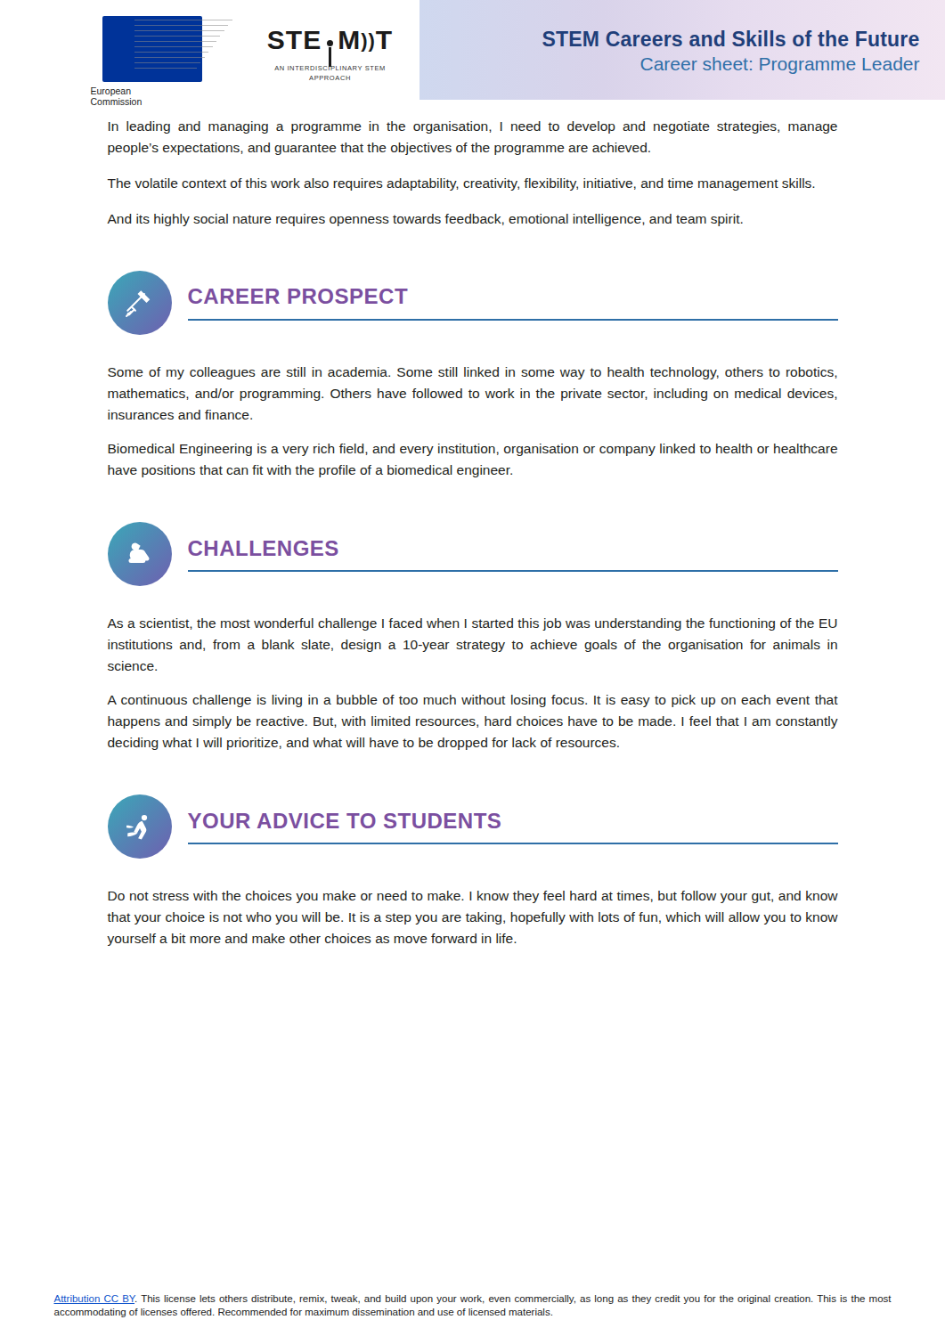European
Commission
STE M)) T
An Interdisciplinary STEM Approach
STEM Careers and Skills of the Future
Career sheet: Programme Leader
In leading and managing a programme in the organisation, I need to develop and negotiate strategies, manage people’s expectations, and guarantee that the objectives of the programme are achieved.
The volatile context of this work also requires adaptability, creativity, flexibility, initiative, and time management skills.
And its highly social nature requires openness towards feedback, emotional intelligence, and team spirit.
Career prospect
Some of my colleagues are still in academia. Some still linked in some way to health technology, others to robotics, mathematics, and/or programming. Others have followed to work in the private sector, including on medical devices, insurances and finance.
Biomedical Engineering is a very rich field, and every institution, organisation or company linked to health or healthcare have positions that can fit with the profile of a biomedical engineer.
Challenges
As a scientist, the most wonderful challenge I faced when I started this job was understanding the functioning of the EU institutions and, from a blank slate, design a 10-year strategy to achieve goals of the organisation for animals in science.
A continuous challenge is living in a bubble of too much without losing focus. It is easy to pick up on each event that happens and simply be reactive. But, with limited resources, hard choices have to be made. I feel that I am constantly deciding what I will prioritize, and what will have to be dropped for lack of resources.
Your advice to students
Do not stress with the choices you make or need to make. I know they feel hard at times, but follow your gut, and know that your choice is not who you will be. It is a step you are taking, hopefully with lots of fun, which will allow you to know yourself a bit more and make other choices as move forward in life.
Attribution CC BY. This license lets others distribute, remix, tweak, and build upon your work, even commercially, as long as they credit you for the original creation. This is the most accommodating of licenses offered. Recommended for maximum dissemination and use of licensed materials.